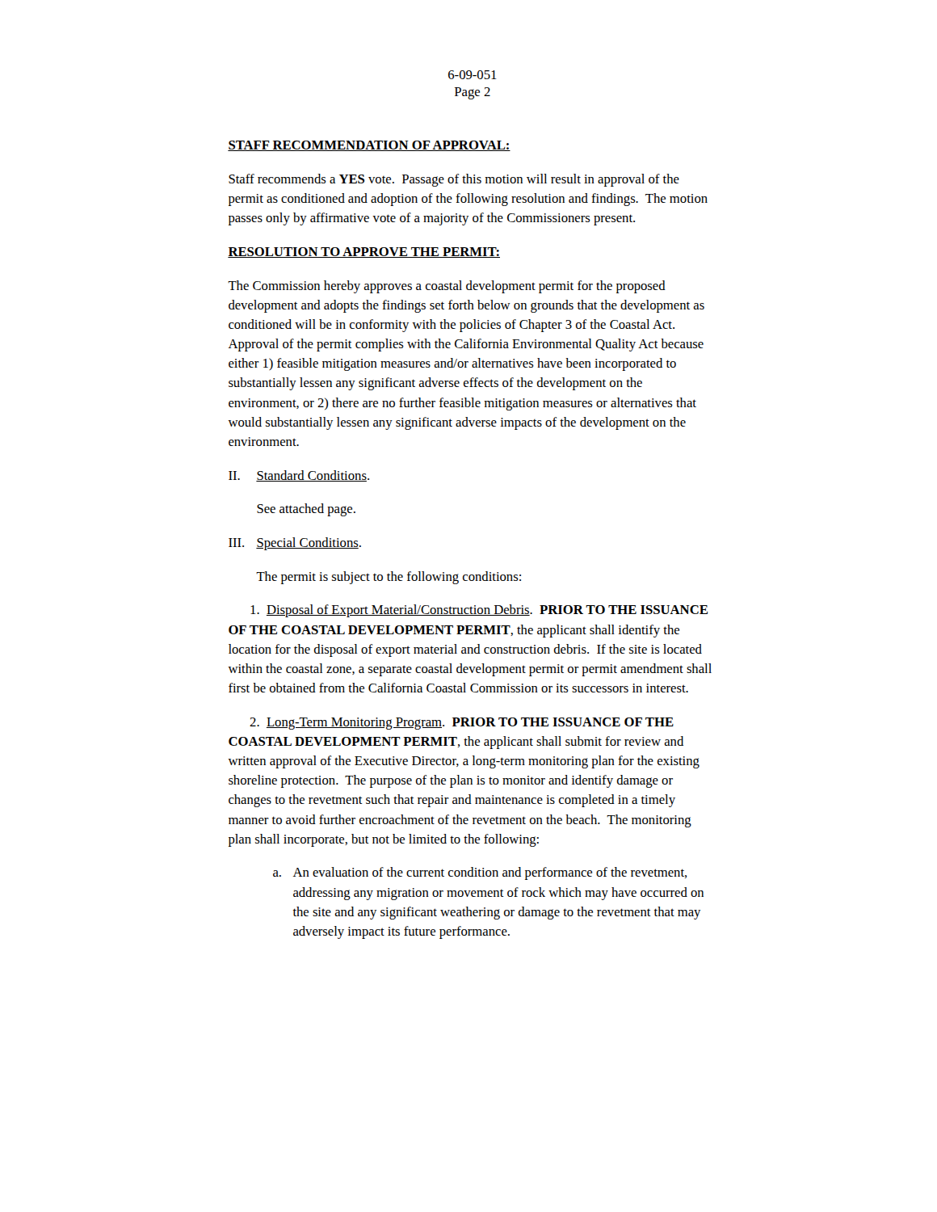6-09-051 Page 2
STAFF RECOMMENDATION OF APPROVAL:
Staff recommends a YES vote. Passage of this motion will result in approval of the permit as conditioned and adoption of the following resolution and findings. The motion passes only by affirmative vote of a majority of the Commissioners present.
RESOLUTION TO APPROVE THE PERMIT:
The Commission hereby approves a coastal development permit for the proposed development and adopts the findings set forth below on grounds that the development as conditioned will be in conformity with the policies of Chapter 3 of the Coastal Act. Approval of the permit complies with the California Environmental Quality Act because either 1) feasible mitigation measures and/or alternatives have been incorporated to substantially lessen any significant adverse effects of the development on the environment, or 2) there are no further feasible mitigation measures or alternatives that would substantially lessen any significant adverse impacts of the development on the environment.
II. Standard Conditions.
See attached page.
III. Special Conditions.
The permit is subject to the following conditions:
1. Disposal of Export Material/Construction Debris. PRIOR TO THE ISSUANCE OF THE COASTAL DEVELOPMENT PERMIT, the applicant shall identify the location for the disposal of export material and construction debris. If the site is located within the coastal zone, a separate coastal development permit or permit amendment shall first be obtained from the California Coastal Commission or its successors in interest.
2. Long-Term Monitoring Program. PRIOR TO THE ISSUANCE OF THE COASTAL DEVELOPMENT PERMIT, the applicant shall submit for review and written approval of the Executive Director, a long-term monitoring plan for the existing shoreline protection. The purpose of the plan is to monitor and identify damage or changes to the revetment such that repair and maintenance is completed in a timely manner to avoid further encroachment of the revetment on the beach. The monitoring plan shall incorporate, but not be limited to the following:
An evaluation of the current condition and performance of the revetment, addressing any migration or movement of rock which may have occurred on the site and any significant weathering or damage to the revetment that may adversely impact its future performance.